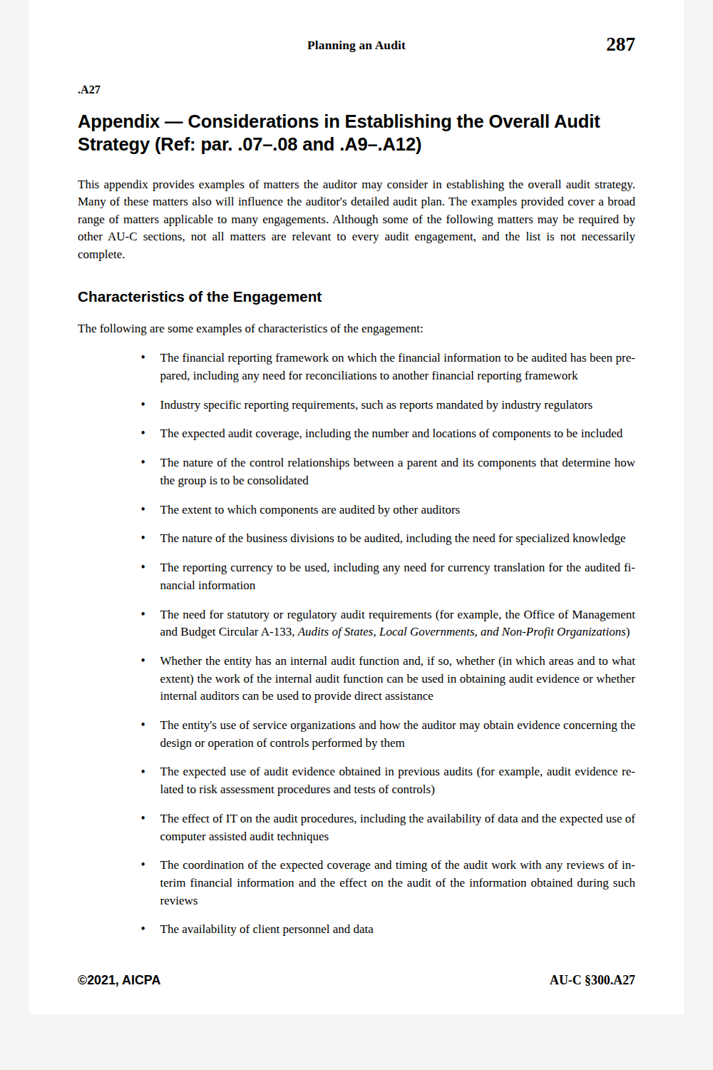Planning an Audit 287
.A27
Appendix — Considerations in Establishing the Overall Audit Strategy (Ref: par. .07–.08 and .A9–.A12)
This appendix provides examples of matters the auditor may consider in establishing the overall audit strategy. Many of these matters also will influence the auditor's detailed audit plan. The examples provided cover a broad range of matters applicable to many engagements. Although some of the following matters may be required by other AU-C sections, not all matters are relevant to every audit engagement, and the list is not necessarily complete.
Characteristics of the Engagement
The following are some examples of characteristics of the engagement:
The financial reporting framework on which the financial information to be audited has been prepared, including any need for reconciliations to another financial reporting framework
Industry specific reporting requirements, such as reports mandated by industry regulators
The expected audit coverage, including the number and locations of components to be included
The nature of the control relationships between a parent and its components that determine how the group is to be consolidated
The extent to which components are audited by other auditors
The nature of the business divisions to be audited, including the need for specialized knowledge
The reporting currency to be used, including any need for currency translation for the audited financial information
The need for statutory or regulatory audit requirements (for example, the Office of Management and Budget Circular A-133, Audits of States, Local Governments, and Non-Profit Organizations)
Whether the entity has an internal audit function and, if so, whether (in which areas and to what extent) the work of the internal audit function can be used in obtaining audit evidence or whether internal auditors can be used to provide direct assistance
The entity's use of service organizations and how the auditor may obtain evidence concerning the design or operation of controls performed by them
The expected use of audit evidence obtained in previous audits (for example, audit evidence related to risk assessment procedures and tests of controls)
The effect of IT on the audit procedures, including the availability of data and the expected use of computer assisted audit techniques
The coordination of the expected coverage and timing of the audit work with any reviews of interim financial information and the effect on the audit of the information obtained during such reviews
The availability of client personnel and data
©2021, AICPA AU-C §300.A27